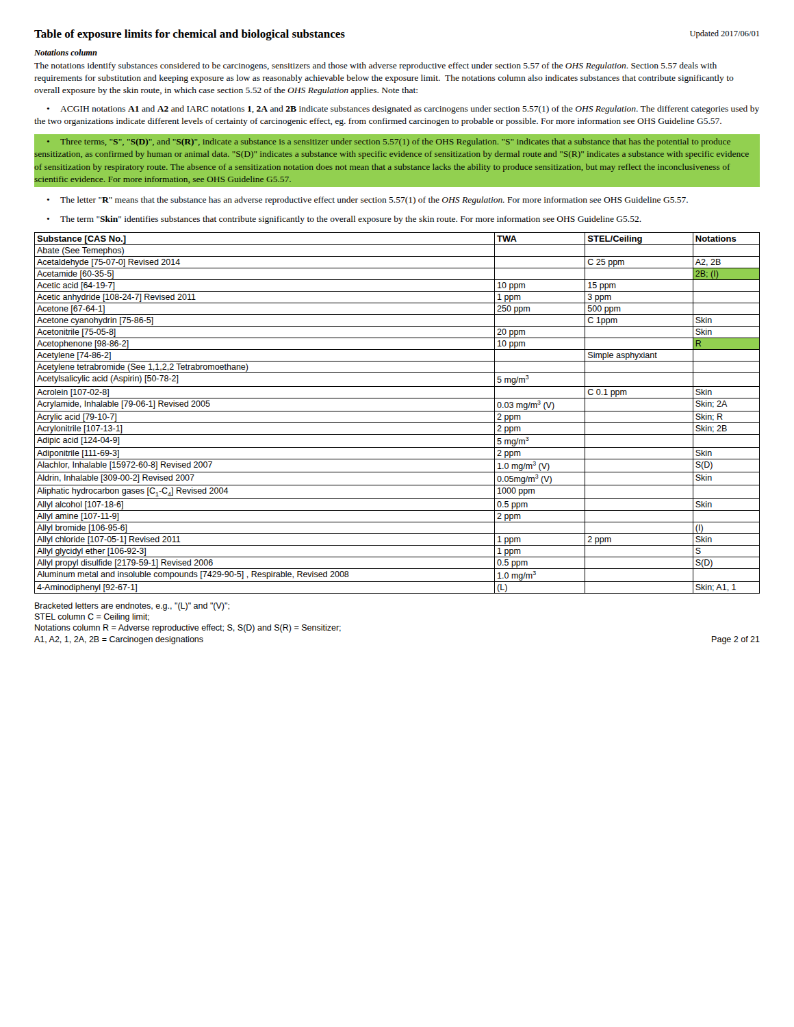Table of exposure limits for chemical and biological substances
Updated 2017/06/01
Notations column
The notations identify substances considered to be carcinogens, sensitizers and those with adverse reproductive effect under section 5.57 of the OHS Regulation. Section 5.57 deals with requirements for substitution and keeping exposure as low as reasonably achievable below the exposure limit. The notations column also indicates substances that contribute significantly to overall exposure by the skin route, in which case section 5.52 of the OHS Regulation applies. Note that:
•ACGIH notations A1 and A2 and IARC notations 1, 2A and 2B indicate substances designated as carcinogens under section 5.57(1) of the OHS Regulation. The different categories used by the two organizations indicate different levels of certainty of carcinogenic effect, eg. from confirmed carcinogen to probable or possible. For more information see OHS Guideline G5.57.
•Three terms, "S", "S(D)", and "S(R)", indicate a substance is a sensitizer under section 5.57(1) of the OHS Regulation. "S" indicates that a substance that has the potential to produce sensitization, as confirmed by human or animal data. "S(D)" indicates a substance with specific evidence of sensitization by dermal route and "S(R)" indicates a substance with specific evidence of sensitization by respiratory route. The absence of a sensitization notation does not mean that a substance lacks the ability to produce sensitization, but may reflect the inconclusiveness of scientific evidence. For more information, see OHS Guideline G5.57.
•The letter "R" means that the substance has an adverse reproductive effect under section 5.57(1) of the OHS Regulation. For more information see OHS Guideline G5.57.
•The term "Skin" identifies substances that contribute significantly to the overall exposure by the skin route. For more information see OHS Guideline G5.52.
| Substance [CAS No.] | TWA | STEL/Ceiling | Notations |
| --- | --- | --- | --- |
| Abate (See Temephos) | | | |
| Acetaldehyde [75-07-0] Revised 2014 | | C 25 ppm | A2, 2B |
| Acetamide [60-35-5] | | | 2B; (I) |
| Acetic acid [64-19-7] | 10 ppm | 15 ppm | |
| Acetic anhydride [108-24-7] Revised 2011 | 1 ppm | 3 ppm | |
| Acetone [67-64-1] | 250 ppm | 500 ppm | |
| Acetone cyanohydrin [75-86-5] | | C 1ppm | Skin |
| Acetonitrile [75-05-8] | 20 ppm | | Skin |
| Acetophenone [98-86-2] | 10 ppm | | R |
| Acetylene [74-86-2] | | Simple asphyxiant | |
| Acetylene tetrabromide (See 1,1,2,2 Tetrabromoethane) | | | |
| Acetylsalicylic acid (Aspirin) [50-78-2] | 5 mg/m 3 | | |
| Acrolein [107-02-8] | | C 0.1 ppm | Skin |
| Acrylamide, Inhalable [79-06-1] Revised 2005 | 0.03 mg/m 3 (V) | | Skin; 2A |
| Acrylic acid [79-10-7] | 2 ppm | | Skin; R |
| Acrylonitrile [107-13-1] | 2 ppm | | Skin; 2B |
| Adipic acid [124-04-9] | 5 mg/m 3 | | |
| Adiponitrile [111-69-3] | 2 ppm | | Skin |
| Alachlor, Inhalable [15972-60-8] Revised 2007 | 1.0 mg/m 3 (V) | | S(D) |
| Aldrin, Inhalable [309-00-2] Revised 2007 | 0.05mg/m 3 (V) | | Skin |
| Aliphatic hydrocarbon gases [C 1 -C 4 ] Revised 2004 | 1000 ppm | | |
| Allyl alcohol [107-18-6] | 0.5 ppm | | Skin |
| Allyl amine [107-11-9] | 2 ppm | | |
| Allyl bromide [106-95-6] | | | (I) |
| Allyl chloride [107-05-1] Revised 2011 | 1 ppm | 2 ppm | Skin |
| Allyl glycidyl ether [106-92-3] | 1 ppm | | S |
| Allyl propyl disulfide [2179-59-1] Revised 2006 | 0.5 ppm | | S(D) |
| Aluminum metal and insoluble compounds [7429-90-5] , Respirable, Revised 2008 | 1.0 mg/m 3 | | |
| 4-Aminodiphenyl [92-67-1] | (L) | | Skin; A1, 1 |
Bracketed letters are endnotes, e.g., "(L)" and "(V)";
STEL column C = Ceiling limit;
Notations column R = Adverse reproductive effect; S, S(D) and S(R) = Sensitizer;
A1, A2, 1, 2A, 2B = Carcinogen designations Page 2 of 21